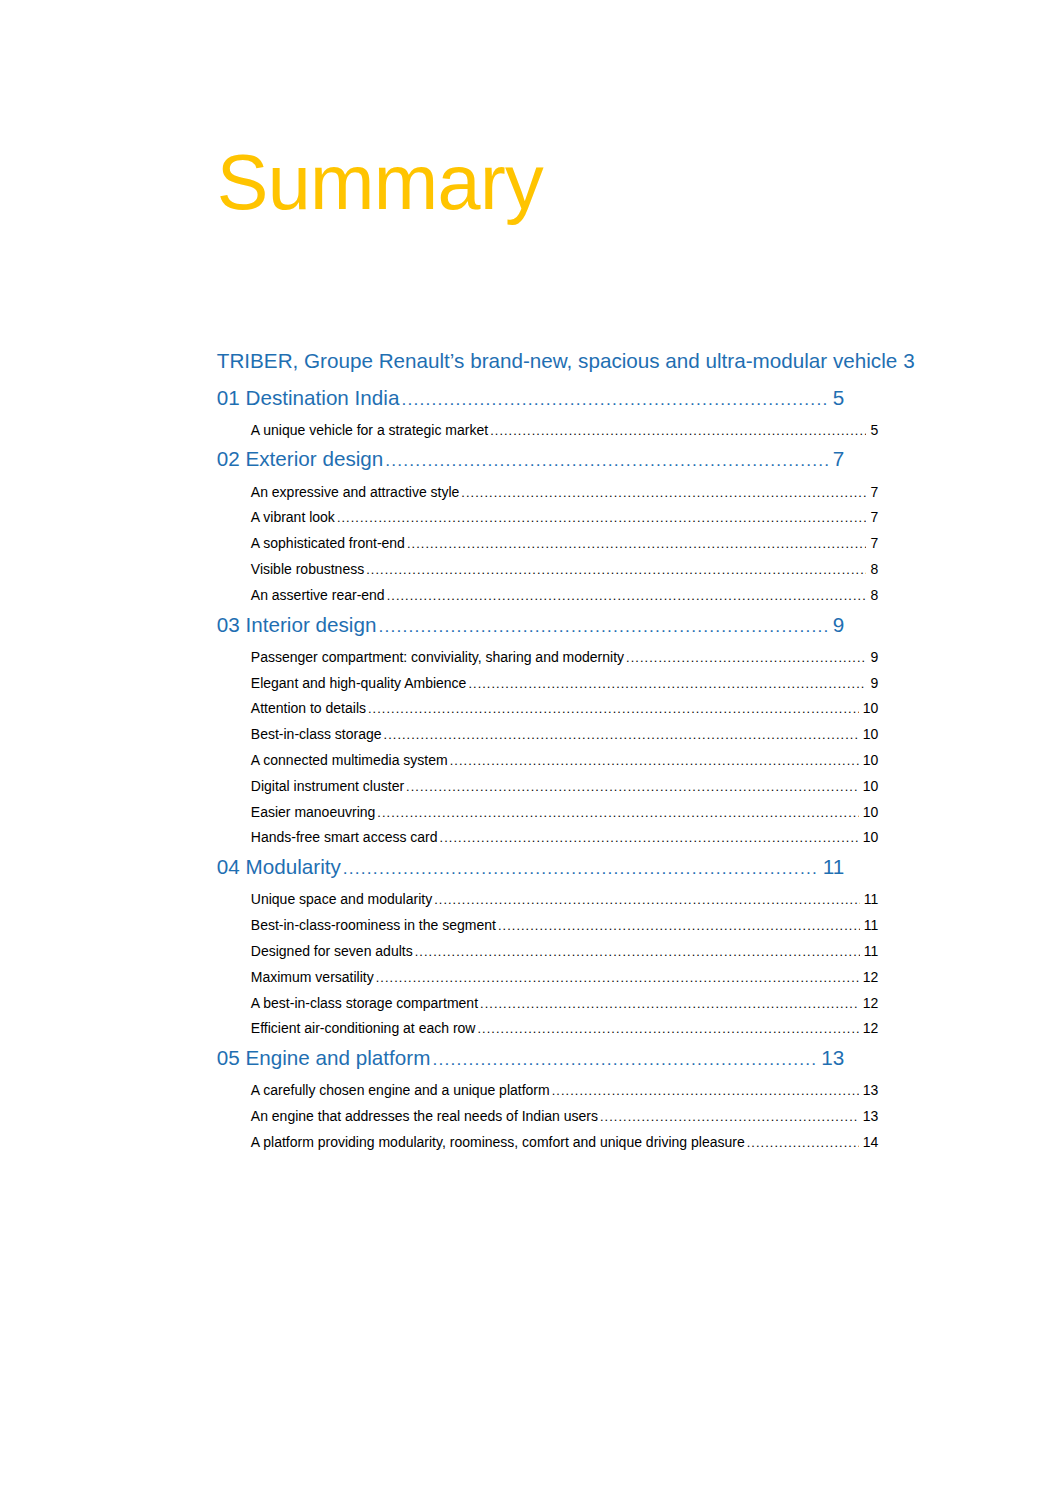Summary
TRIBER, Groupe Renault’s brand-new, spacious and ultra-modular vehicle ......................................................................................................................................................... 3
01 Destination India ......................................................................................................................................................... 5
A unique vehicle for a strategic market ......................................................................................................................................................... 5
02 Exterior design ......................................................................................................................................................... 7
An expressive and attractive style ......................................................................................................................................................... 7
A vibrant look ......................................................................................................................................................... 7
A sophisticated front-end ......................................................................................................................................................... 7
Visible robustness ......................................................................................................................................................... 8
An assertive rear-end ......................................................................................................................................................... 8
03 Interior design ......................................................................................................................................................... 9
Passenger compartment: conviviality, sharing and modernity ......................................................................................................................................................... 9
Elegant and high-quality Ambience ......................................................................................................................................................... 9
Attention to details ......................................................................................................................................................... 10
Best-in-class storage ......................................................................................................................................................... 10
A connected multimedia system ......................................................................................................................................................... 10
Digital instrument cluster ......................................................................................................................................................... 10
Easier manoeuvring ......................................................................................................................................................... 10
Hands-free smart access card ......................................................................................................................................................... 10
04 Modularity ......................................................................................................................................................... 11
Unique space and modularity ......................................................................................................................................................... 11
Best-in-class-roominess in the segment ......................................................................................................................................................... 11
Designed for seven adults ......................................................................................................................................................... 11
Maximum versatility ......................................................................................................................................................... 12
A best-in-class storage compartment ......................................................................................................................................................... 12
Efficient air-conditioning at each row ......................................................................................................................................................... 12
05 Engine and platform ......................................................................................................................................................... 13
A carefully chosen engine and a unique platform ......................................................................................................................................................... 13
An engine that addresses the real needs of Indian users ......................................................................................................................................................... 13
A platform providing modularity, roominess, comfort and unique driving pleasure ......................................................................................................................................................... 14